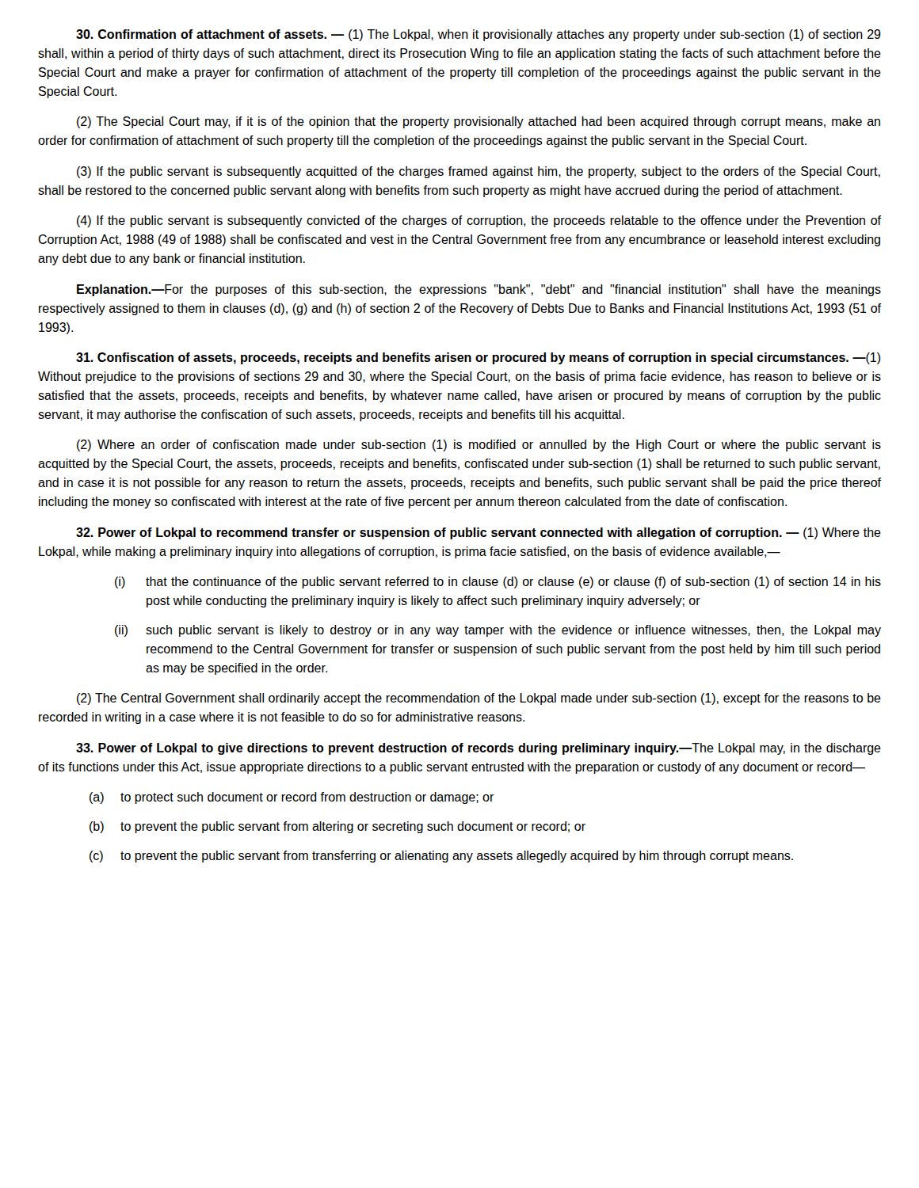30. Confirmation of attachment of assets. — (1) The Lokpal, when it provisionally attaches any property under sub-section (1) of section 29 shall, within a period of thirty days of such attachment, direct its Prosecution Wing to file an application stating the facts of such attachment before the Special Court and make a prayer for confirmation of attachment of the property till completion of the proceedings against the public servant in the Special Court.
(2) The Special Court may, if it is of the opinion that the property provisionally attached had been acquired through corrupt means, make an order for confirmation of attachment of such property till the completion of the proceedings against the public servant in the Special Court.
(3) If the public servant is subsequently acquitted of the charges framed against him, the property, subject to the orders of the Special Court, shall be restored to the concerned public servant along with benefits from such property as might have accrued during the period of attachment.
(4) If the public servant is subsequently convicted of the charges of corruption, the proceeds relatable to the offence under the Prevention of Corruption Act, 1988 (49 of 1988) shall be confiscated and vest in the Central Government free from any encumbrance or leasehold interest excluding any debt due to any bank or financial institution.
Explanation.—For the purposes of this sub-section, the expressions "bank", "debt" and "financial institution" shall have the meanings respectively assigned to them in clauses (d), (g) and (h) of section 2 of the Recovery of Debts Due to Banks and Financial Institutions Act, 1993 (51 of 1993).
31. Confiscation of assets, proceeds, receipts and benefits arisen or procured by means of corruption in special circumstances. —(1) Without prejudice to the provisions of sections 29 and 30, where the Special Court, on the basis of prima facie evidence, has reason to believe or is satisfied that the assets, proceeds, receipts and benefits, by whatever name called, have arisen or procured by means of corruption by the public servant, it may authorise the confiscation of such assets, proceeds, receipts and benefits till his acquittal.
(2) Where an order of confiscation made under sub-section (1) is modified or annulled by the High Court or where the public servant is acquitted by the Special Court, the assets, proceeds, receipts and benefits, confiscated under sub-section (1) shall be returned to such public servant, and in case it is not possible for any reason to return the assets, proceeds, receipts and benefits, such public servant shall be paid the price thereof including the money so confiscated with interest at the rate of five percent per annum thereon calculated from the date of confiscation.
32. Power of Lokpal to recommend transfer or suspension of public servant connected with allegation of corruption. — (1) Where the Lokpal, while making a preliminary inquiry into allegations of corruption, is prima facie satisfied, on the basis of evidence available,—
(i) that the continuance of the public servant referred to in clause (d) or clause (e) or clause (f) of sub-section (1) of section 14 in his post while conducting the preliminary inquiry is likely to affect such preliminary inquiry adversely; or
(ii) such public servant is likely to destroy or in any way tamper with the evidence or influence witnesses, then, the Lokpal may recommend to the Central Government for transfer or suspension of such public servant from the post held by him till such period as may be specified in the order.
(2) The Central Government shall ordinarily accept the recommendation of the Lokpal made under sub-section (1), except for the reasons to be recorded in writing in a case where it is not feasible to do so for administrative reasons.
33. Power of Lokpal to give directions to prevent destruction of records during preliminary inquiry.—The Lokpal may, in the discharge of its functions under this Act, issue appropriate directions to a public servant entrusted with the preparation or custody of any document or record—
(a) to protect such document or record from destruction or damage; or
(b) to prevent the public servant from altering or secreting such document or record; or
(c) to prevent the public servant from transferring or alienating any assets allegedly acquired by him through corrupt means.